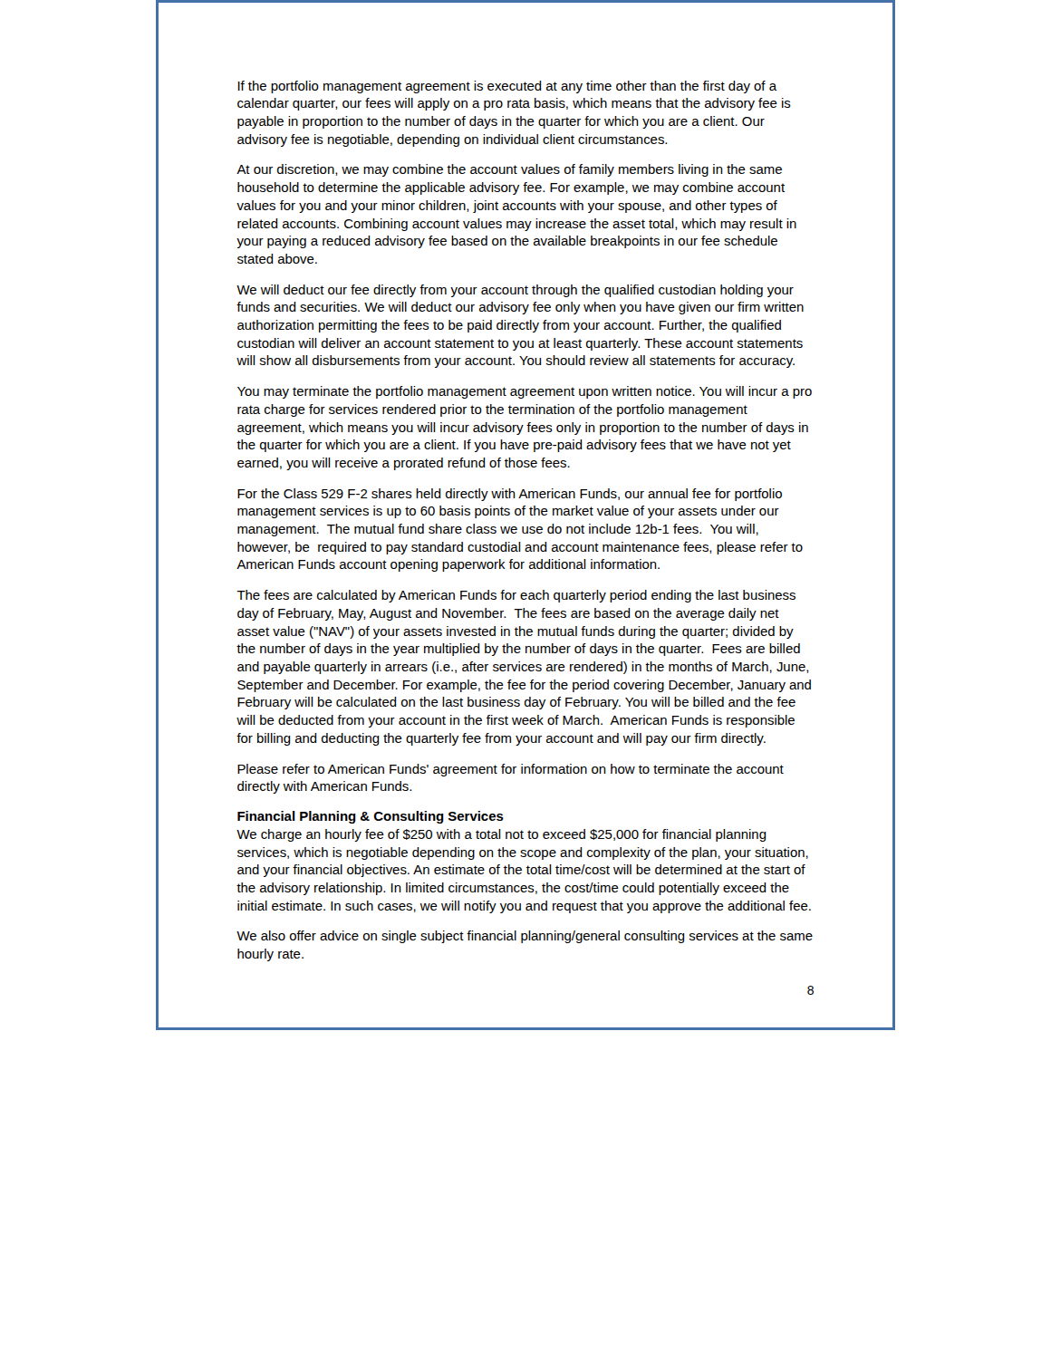If the portfolio management agreement is executed at any time other than the first day of a calendar quarter, our fees will apply on a pro rata basis, which means that the advisory fee is payable in proportion to the number of days in the quarter for which you are a client. Our advisory fee is negotiable, depending on individual client circumstances.
At our discretion, we may combine the account values of family members living in the same household to determine the applicable advisory fee. For example, we may combine account values for you and your minor children, joint accounts with your spouse, and other types of related accounts. Combining account values may increase the asset total, which may result in your paying a reduced advisory fee based on the available breakpoints in our fee schedule stated above.
We will deduct our fee directly from your account through the qualified custodian holding your funds and securities. We will deduct our advisory fee only when you have given our firm written authorization permitting the fees to be paid directly from your account. Further, the qualified custodian will deliver an account statement to you at least quarterly. These account statements will show all disbursements from your account. You should review all statements for accuracy.
You may terminate the portfolio management agreement upon written notice. You will incur a pro rata charge for services rendered prior to the termination of the portfolio management agreement, which means you will incur advisory fees only in proportion to the number of days in the quarter for which you are a client. If you have pre-paid advisory fees that we have not yet earned, you will receive a prorated refund of those fees.
For the Class 529 F-2 shares held directly with American Funds, our annual fee for portfolio management services is up to 60 basis points of the market value of your assets under our management. The mutual fund share class we use do not include 12b-1 fees. You will, however, be required to pay standard custodial and account maintenance fees, please refer to American Funds account opening paperwork for additional information.
The fees are calculated by American Funds for each quarterly period ending the last business day of February, May, August and November. The fees are based on the average daily net asset value ("NAV") of your assets invested in the mutual funds during the quarter; divided by the number of days in the year multiplied by the number of days in the quarter. Fees are billed and payable quarterly in arrears (i.e., after services are rendered) in the months of March, June, September and December. For example, the fee for the period covering December, January and February will be calculated on the last business day of February. You will be billed and the fee will be deducted from your account in the first week of March. American Funds is responsible for billing and deducting the quarterly fee from your account and will pay our firm directly.
Please refer to American Funds' agreement for information on how to terminate the account directly with American Funds.
Financial Planning & Consulting Services
We charge an hourly fee of $250 with a total not to exceed $25,000 for financial planning services, which is negotiable depending on the scope and complexity of the plan, your situation, and your financial objectives. An estimate of the total time/cost will be determined at the start of the advisory relationship. In limited circumstances, the cost/time could potentially exceed the initial estimate. In such cases, we will notify you and request that you approve the additional fee.
We also offer advice on single subject financial planning/general consulting services at the same hourly rate.
8